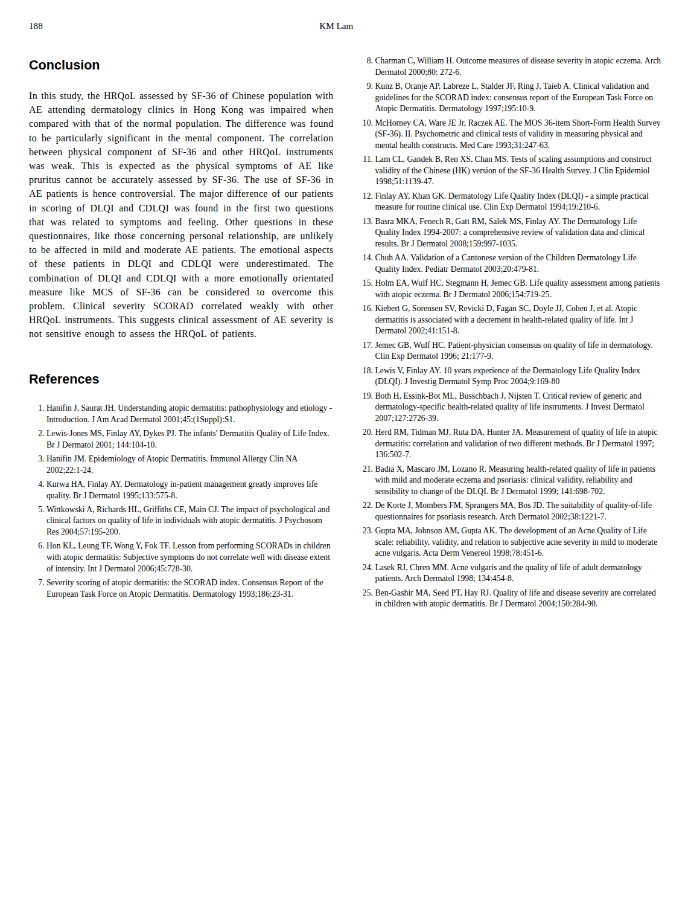188 KM Lam
Conclusion
In this study, the HRQoL assessed by SF-36 of Chinese population with AE attending dermatology clinics in Hong Kong was impaired when compared with that of the normal population. The difference was found to be particularly significant in the mental component. The correlation between physical component of SF-36 and other HRQoL instruments was weak. This is expected as the physical symptoms of AE like pruritus cannot be accurately assessed by SF-36. The use of SF-36 in AE patients is hence controversial. The major difference of our patients in scoring of DLQI and CDLQI was found in the first two questions that was related to symptoms and feeling. Other questions in these questionnaires, like those concerning personal relationship, are unlikely to be affected in mild and moderate AE patients. The emotional aspects of these patients in DLQI and CDLQI were underestimated. The combination of DLQI and CDLQI with a more emotionally orientated measure like MCS of SF-36 can be considered to overcome this problem. Clinical severity SCORAD correlated weakly with other HRQoL instruments. This suggests clinical assessment of AE severity is not sensitive enough to assess the HRQoL of patients.
References
Hanifin J, Saurat JH. Understanding atopic dermatitis: pathophysiology and etiology - Introduction. J Am Acad Dermatol 2001;45:(1Suppl):S1.
Lewis-Jones MS, Finlay AY, Dykes PJ. The infants' Dermatitis Quality of Life Index. Br J Dermatol 2001; 144:104-10.
Hanifin JM. Epidemiology of Atopic Dermatitis. Immunol Allergy Clin NA 2002;22:1-24.
Kurwa HA, Finlay AY. Dermatology in-patient management greatly improves life quality. Br J Dermatol 1995;133:575-8.
Wittkowski A, Richards HL, Griffiths CE, Main CJ. The impact of psychological and clinical factors on quality of life in individuals with atopic dermatitis. J Psychosom Res 2004;57:195-200.
Hon KL, Leung TF, Wong Y, Fok TF. Lesson from performing SCORADs in children with atopic dermatitis: Subjective symptoms do not correlate well with disease extent of intensity. Int J Dermatol 2006;45:728-30.
Severity scoring of atopic dermatitis: the SCORAD index. Consensus Report of the European Task Force on Atopic Dermatitis. Dermatology 1993;186:23-31.
Charman C, William H. Outcome measures of disease severity in atopic eczema. Arch Dermatol 2000;80: 272-6.
Kunz B, Oranje AP, Labreze L, Stalder JF, Ring J, Taieb A. Clinical validation and guidelines for the SCORAD index: consensus report of the European Task Force on Atopic Dermatitis. Dermatology 1997;195:10-9.
McHorney CA, Ware JE Jr, Raczek AE. The MOS 36-item Short-Form Health Survey (SF-36). II. Psychometric and clinical tests of validity in measuring physical and mental health constructs. Med Care 1993;31:247-63.
Lam CL, Gandek B, Ren XS, Chan MS. Tests of scaling assumptions and construct validity of the Chinese (HK) version of the SF-36 Health Survey. J Clin Epidemiol 1998;51:1139-47.
Finlay AY, Khan GK. Dermatology Life Quality Index (DLQI) - a simple practical measure for routine clinical use. Clin Exp Dermatol 1994;19:210-6.
Basra MKA, Fenech R, Gatt RM, Salek MS, Finlay AY. The Dermatology Life Quality Index 1994-2007: a comprehensive review of validation data and clinical results. Br J Dermatol 2008;159:997-1035.
Chuh AA. Validation of a Cantonese version of the Children Dermatology Life Quality Index. Pediatr Dermatol 2003;20:479-81.
Holm EA, Wulf HC, Stegmann H, Jemec GB. Life quality assessment among patients with atopic eczema. Br J Dermatol 2006;154:719-25.
Kiebert G, Sorensen SV, Revicki D, Fagan SC, Doyle JJ, Cohen J, et al. Atopic dermatitis is associated with a decrement in health-related quality of life. Int J Dermatol 2002;41:151-8.
Jemec GB, Wulf HC. Patient-physician consensus on quality of life in dermatology. Clin Exp Dermatol 1996; 21:177-9.
Lewis V, Finlay AY. 10 years experience of the Dermatology Life Quality Index (DLQI). J Investig Dermatol Symp Proc 2004;9:169-80
Both H, Essink-Bot ML, Busschbach J, Nijsten T. Critical review of generic and dermatology-specific health-related quality of life instruments. J Invest Dermatol 2007;127:2726-39.
Herd RM, Tidman MJ, Ruta DA, Hunter JA. Measurement of quality of life in atopic dermatitis: correlation and validation of two different methods. Br J Dermatol 1997; 136:502-7.
Badia X, Mascaro JM, Lozano R. Measuring health-related quality of life in patients with mild and moderate eczema and psoriasis: clinical validity, reliability and sensibility to change of the DLQI. Br J Dermatol 1999; 141:698-702.
De Korte J, Mombers FM, Sprangers MA, Bos JD. The suitability of quality-of-life questionnaires for psoriasis research. Arch Dermatol 2002;38:1221-7.
Gupta MA, Johnson AM, Gupta AK. The development of an Acne Quality of Life scale: reliability, validity, and relation to subjective acne severity in mild to moderate acne vulgaris. Acta Derm Venereol 1998;78:451-6.
Lasek RJ, Chren MM. Acne vulgaris and the quality of life of adult dermatology patients. Arch Dermatol 1998; 134:454-8.
Ben-Gashir MA, Seed PT, Hay RJ. Quality of life and disease severity are correlated in children with atopic dermatitis. Br J Dermatol 2004;150:284-90.